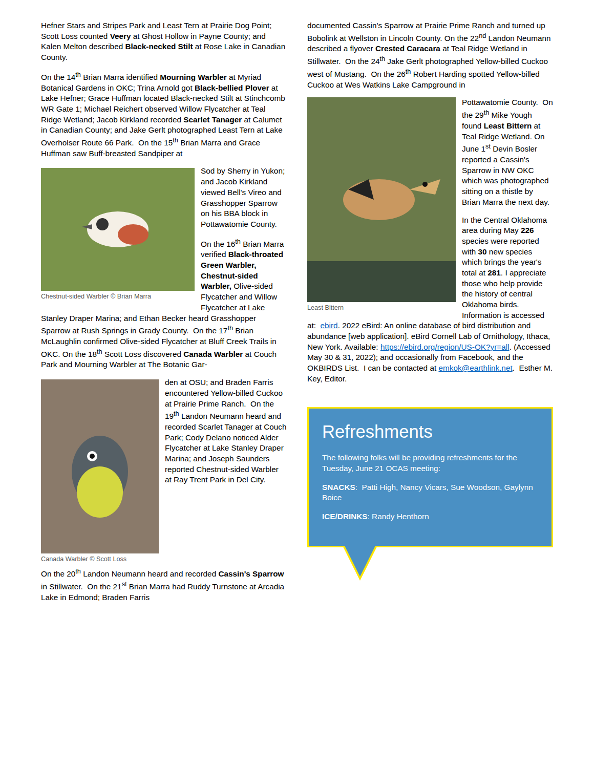Hefner Stars and Stripes Park and Least Tern at Prairie Dog Point; Scott Loss counted Veery at Ghost Hollow in Payne County; and Kalen Melton described Black-necked Stilt at Rose Lake in Canadian County.
On the 14th Brian Marra identified Mourning Warbler at Myriad Botanical Gardens in OKC; Trina Arnold got Black-bellied Plover at Lake Hefner; Grace Huffman located Black-necked Stilt at Stinchcomb WR Gate 1; Michael Reichert observed Willow Flycatcher at Teal Ridge Wetland; Jacob Kirkland recorded Scarlet Tanager at Calumet in Canadian County; and Jake Gerlt photographed Least Tern at Lake Overholser Route 66 Park. On the 15th Brian Marra and Grace Huffman saw Buff-breasted Sandpiper at
Chestnut-sided Warbler © Brian Marra
Sod by Sherry in Yukon; and Jacob Kirkland viewed Bell's Vireo and Grasshopper Sparrow on his BBA block in Pottawatomie County.
On the 16th Brian Marra verified Black-throated Green Warbler, Chestnut-sided Warbler, Olive-sided Flycatcher and Willow Flycatcher at Lake Stanley Draper Marina; and Ethan Becker heard Grasshopper Sparrow at Rush Springs in Grady County. On the 17th Brian McLaughlin confirmed Olive-sided Flycatcher at Bluff Creek Trails in OKC. On the 18th Scott Loss discovered Canada Warbler at Couch Park and Mourning Warbler at The Botanic Gar-
Canada Warbler © Scott Loss
den at OSU; and Braden Farris encountered Yellow-billed Cuckoo at Prairie Prime Ranch. On the 19th Landon Neumann heard and recorded Scarlet Tanager at Couch Park; Cody Delano noticed Alder Flycatcher at Lake Stanley Draper Marina; and Joseph Saunders reported Chestnut-sided Warbler at Ray Trent Park in Del City.
On the 20th Landon Neumann heard and recorded Cassin's Sparrow in Stillwater. On the 21st Brian Marra had Ruddy Turnstone at Arcadia Lake in Edmond; Braden Farris
documented Cassin's Sparrow at Prairie Prime Ranch and turned up Bobolink at Wellston in Lincoln County. On the 22nd Landon Neumann described a flyover Crested Caracara at Teal Ridge Wetland in Stillwater. On the 24th Jake Gerlt photographed Yellow-billed Cuckoo west of Mustang. On the 26th Robert Harding spotted Yellow-billed Cuckoo at Wes Watkins Lake Campground in
Least Bittern
Pottawatomie County. On the 29th Mike Yough found Least Bittern at Teal Ridge Wetland. On June 1st Devin Bosler reported a Cassin's Sparrow in NW OKC which was photographed sitting on a thistle by Brian Marra the next day.
In the Central Oklahoma area during May 226 species were reported with 30 new species which brings the year's total at 281. I appreciate those who help provide the history of central Oklahoma birds. Information is accessed at: ebird. 2022 eBird: An online database of bird distribution and abundance [web application]. eBird Cornell Lab of Ornithology, Ithaca, New York. Available: https://ebird.org/region/US-OK?yr=all. (Accessed May 30 & 31, 2022); and occasionally from Facebook, and the OKBIRDS List. I can be contacted at emkok@earthlink.net. Esther M. Key, Editor.
Refreshments
The following folks will be providing refreshments for the Tuesday, June 21 OCAS meeting:
SNACKS: Patti High, Nancy Vicars, Sue Woodson, Gaylynn Boice
ICE/DRINKS: Randy Henthorn